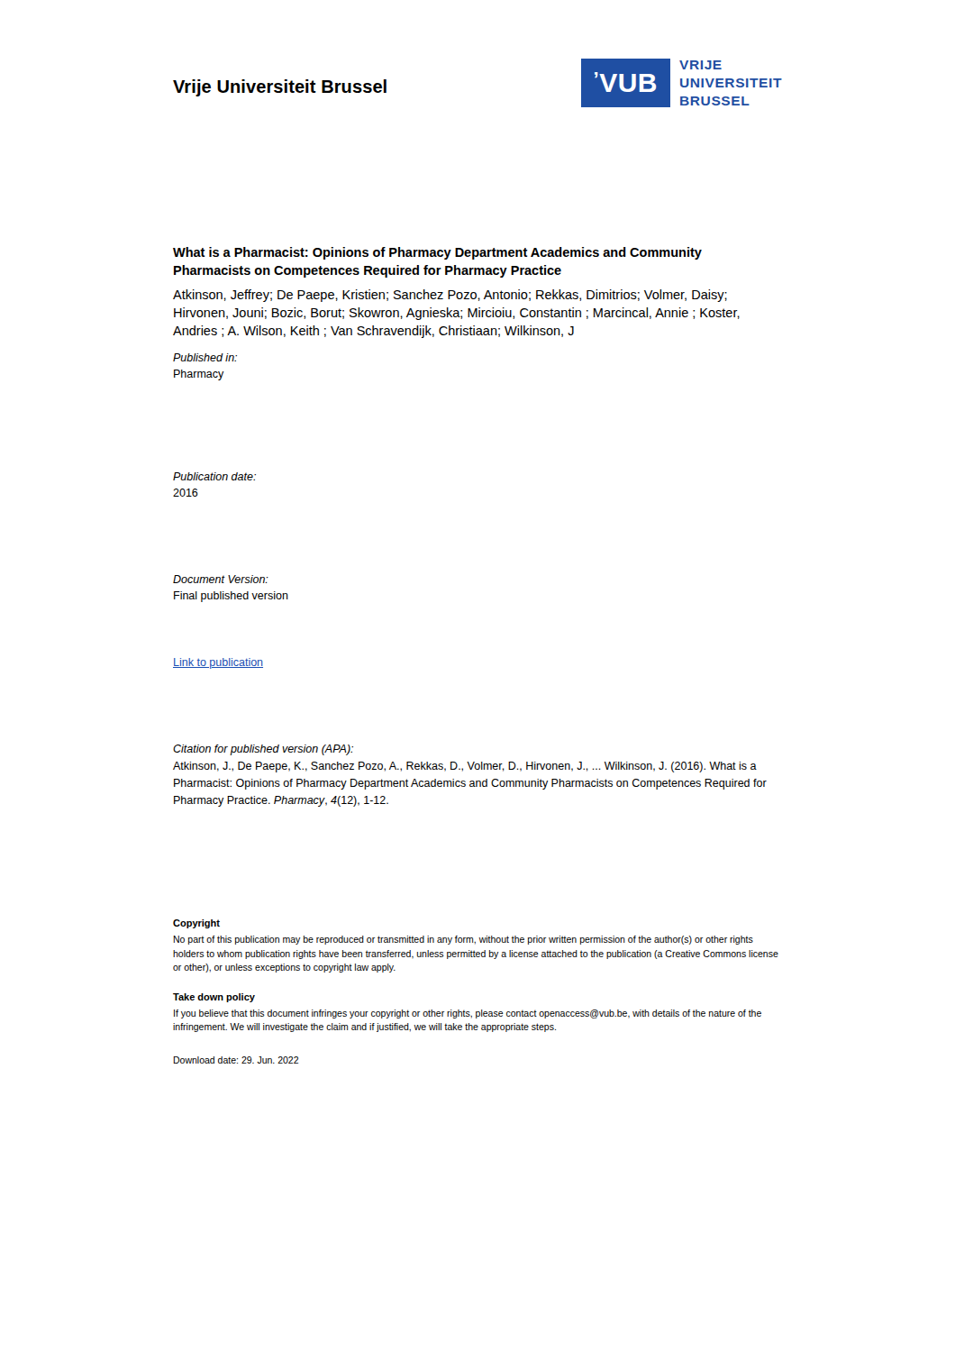Vrije Universiteit Brussel
’VUB
Vrije
Universiteit
Brussel
What is a Pharmacist: Opinions of Pharmacy Department Academics and Community Pharmacists on Competences Required for Pharmacy Practice
Atkinson, Jeffrey; De Paepe, Kristien; Sanchez Pozo, Antonio; Rekkas, Dimitrios; Volmer, Daisy; Hirvonen, Jouni; Bozic, Borut; Skowron, Agnieska; Mircioiu, Constantin ; Marcincal, Annie ; Koster, Andries ; A. Wilson, Keith ; Van Schravendijk, Christiaan; Wilkinson, J
Published in:
Pharmacy
Publication date:
2016
Document Version:
Final published version
Link to publication
Citation for published version (APA):
Atkinson, J., De Paepe, K., Sanchez Pozo, A., Rekkas, D., Volmer, D., Hirvonen, J., ... Wilkinson, J. (2016). What is a Pharmacist: Opinions of Pharmacy Department Academics and Community Pharmacists on Competences Required for Pharmacy Practice. Pharmacy, 4(12), 1-12.
Copyright
No part of this publication may be reproduced or transmitted in any form, without the prior written permission of the author(s) or other rights holders to whom publication rights have been transferred, unless permitted by a license attached to the publication (a Creative Commons license or other), or unless exceptions to copyright law apply.
Take down policy
If you believe that this document infringes your copyright or other rights, please contact openaccess@vub.be, with details of the nature of the infringement. We will investigate the claim and if justified, we will take the appropriate steps.
Download date: 29. Jun. 2022